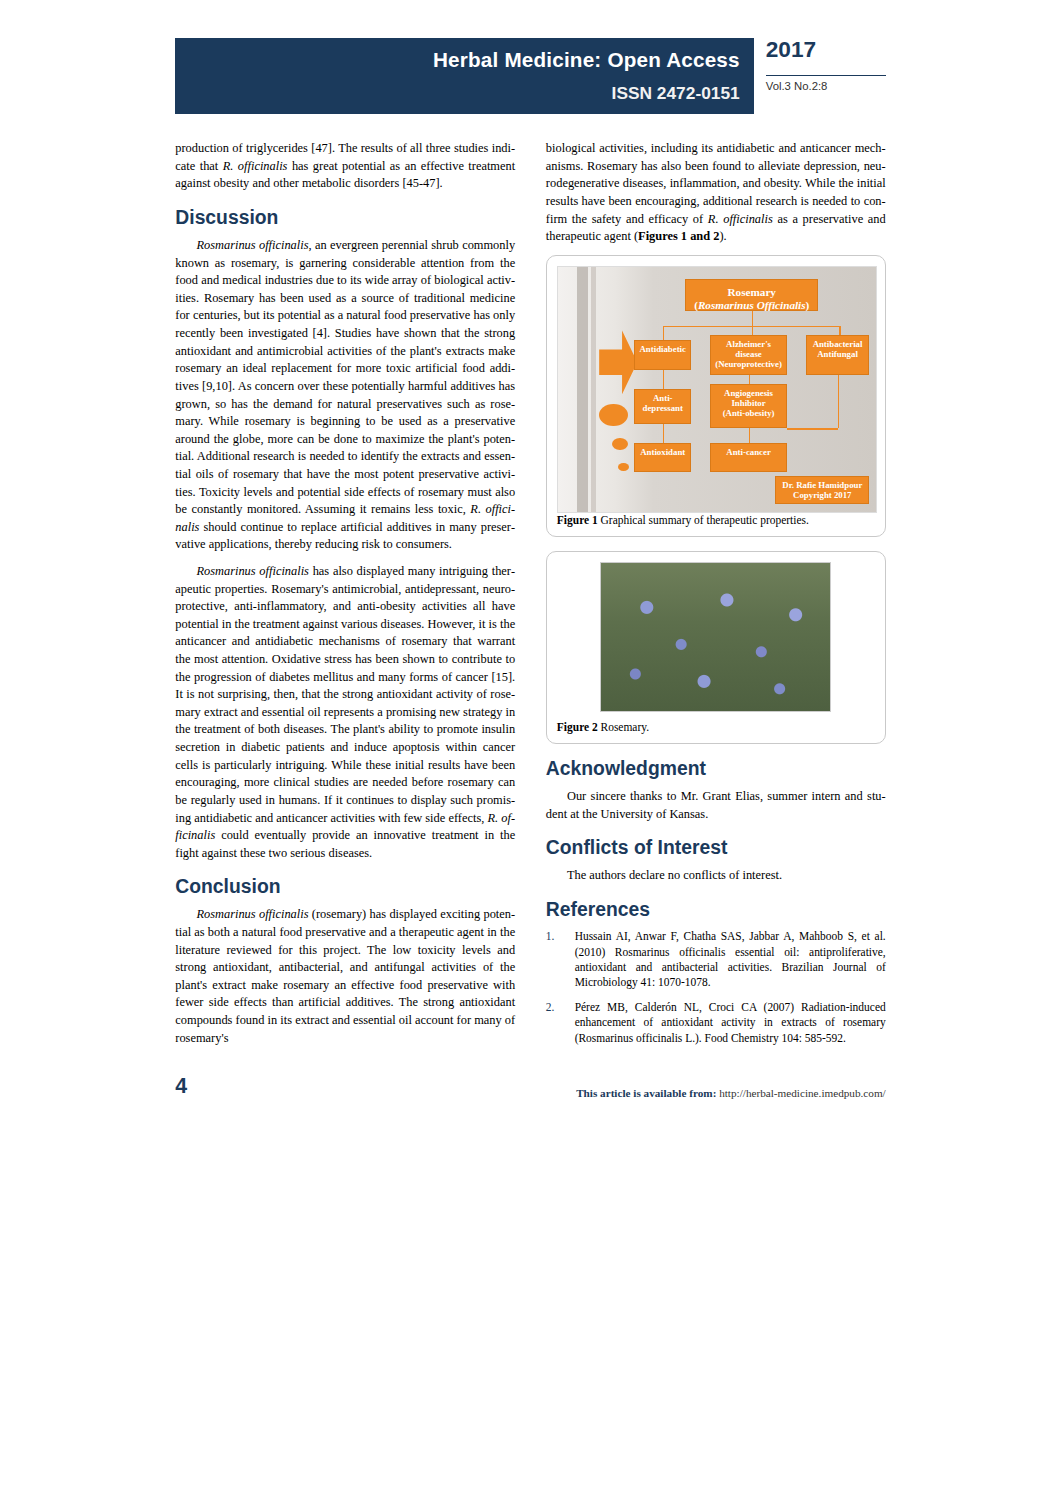Herbal Medicine: Open Access
ISSN 2472-0151
2017
Vol.3 No.2:8
production of triglycerides [47]. The results of all three studies indicate that R. officinalis has great potential as an effective treatment against obesity and other metabolic disorders [45-47].
Discussion
Rosmarinus officinalis, an evergreen perennial shrub commonly known as rosemary, is garnering considerable attention from the food and medical industries due to its wide array of biological activities. Rosemary has been used as a source of traditional medicine for centuries, but its potential as a natural food preservative has only recently been investigated [4]. Studies have shown that the strong antioxidant and antimicrobial activities of the plant's extracts make rosemary an ideal replacement for more toxic artificial food additives [9,10]. As concern over these potentially harmful additives has grown, so has the demand for natural preservatives such as rosemary. While rosemary is beginning to be used as a preservative around the globe, more can be done to maximize the plant's potential. Additional research is needed to identify the extracts and essential oils of rosemary that have the most potent preservative activities. Toxicity levels and potential side effects of rosemary must also be constantly monitored. Assuming it remains less toxic, R. officinalis should continue to replace artificial additives in many preservative applications, thereby reducing risk to consumers.
Rosmarinus officinalis has also displayed many intriguing therapeutic properties. Rosemary's antimicrobial, antidepressant, neuroprotective, anti-inflammatory, and anti-obesity activities all have potential in the treatment against various diseases. However, it is the anticancer and antidiabetic mechanisms of rosemary that warrant the most attention. Oxidative stress has been shown to contribute to the progression of diabetes mellitus and many forms of cancer [15]. It is not surprising, then, that the strong antioxidant activity of rosemary extract and essential oil represents a promising new strategy in the treatment of both diseases. The plant's ability to promote insulin secretion in diabetic patients and induce apoptosis within cancer cells is particularly intriguing. While these initial results have been encouraging, more clinical studies are needed before rosemary can be regularly used in humans. If it continues to display such promising antidiabetic and anticancer activities with few side effects, R. officinalis could eventually provide an innovative treatment in the fight against these two serious diseases.
Conclusion
Rosmarinus officinalis (rosemary) has displayed exciting potential as both a natural food preservative and a therapeutic agent in the literature reviewed for this project. The low toxicity levels and strong antioxidant, antibacterial, and antifungal activities of the plant's extract make rosemary an effective food preservative with fewer side effects than artificial additives. The strong antioxidant compounds found in its extract and essential oil account for many of rosemary's
biological activities, including its antidiabetic and anticancer mechanisms. Rosemary has also been found to alleviate depression, neurodegenerative diseases, inflammation, and obesity. While the initial results have been encouraging, additional research is needed to confirm the safety and efficacy of R. officinalis as a preservative and therapeutic agent (Figures 1 and 2).
Rosemary
(Rosmarinus Officinalis)
Antidiabetic
Alzheimer's
disease
(Neuroprotective)
Antibacterial
Antifungal
Anti-
depressant
Angiogenesis
Inhibitor
(Anti-obesity)
Antioxidant
Anti-cancer
Dr. Rafie Hamidpour
Copyright 2017
Figure 1 Graphical summary of therapeutic properties.
Figure 2 Rosemary.
Acknowledgment
Our sincere thanks to Mr. Grant Elias, summer intern and student at the University of Kansas.
Conflicts of Interest
The authors declare no conflicts of interest.
References
Hussain AI, Anwar F, Chatha SAS, Jabbar A, Mahboob S, et al. (2010) Rosmarinus officinalis essential oil: antiproliferative, antioxidant and antibacterial activities. Brazilian Journal of Microbiology 41: 1070-1078.
Pérez MB, Calderón NL, Croci CA (2007) Radiation-induced enhancement of antioxidant activity in extracts of rosemary (Rosmarinus officinalis L.). Food Chemistry 104: 585-592.
4
This article is available from: http://herbal-medicine.imedpub.com/